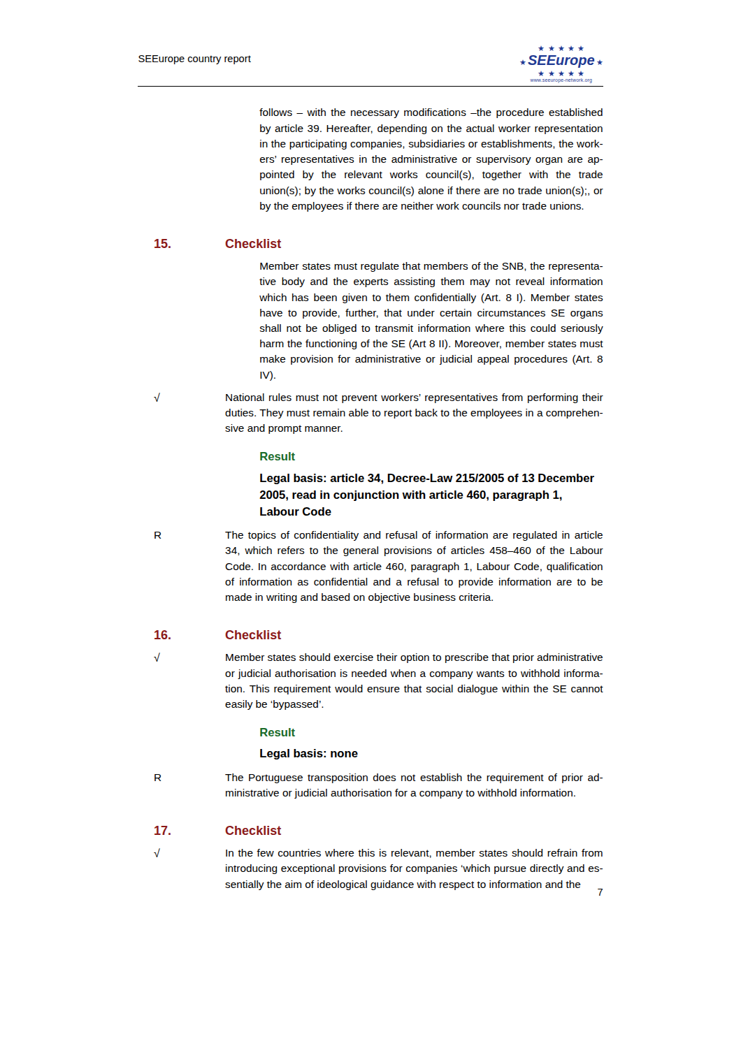SEEurope country report
★ ★ ★ ★ ★
★SEEurope★
★ ★ ★ ★ ★
www.seeurope-network.org
follows – with the necessary modifications –the procedure established by article 39. Hereafter, depending on the actual worker representation in the participating companies, subsidiaries or establishments, the workers’ representatives in the administrative or supervisory organ are appointed by the relevant works council(s), together with the trade union(s); by the works council(s) alone if there are no trade union(s);, or by the employees if there are neither work councils nor trade unions.
15. Checklist
Member states must regulate that members of the SNB, the representative body and the experts assisting them may not reveal information which has been given to them confidentially (Art. 8 I). Member states have to provide, further, that under certain circumstances SE organs shall not be obliged to transmit information where this could seriously harm the functioning of the SE (Art 8 II). Moreover, member states must make provision for administrative or judicial appeal procedures (Art. 8 IV).
√
National rules must not prevent workers’ representatives from performing their duties. They must remain able to report back to the employees in a comprehensive and prompt manner.
Result
Legal basis: article 34, Decree-Law 215/2005 of 13 December 2005, read in conjunction with article 460, paragraph 1, Labour Code
R
The topics of confidentiality and refusal of information are regulated in article 34, which refers to the general provisions of articles 458–460 of the Labour Code. In accordance with article 460, paragraph 1, Labour Code, qualification of information as confidential and a refusal to provide information are to be made in writing and based on objective business criteria.
16. Checklist
√
Member states should exercise their option to prescribe that prior administrative or judicial authorisation is needed when a company wants to withhold information. This requirement would ensure that social dialogue within the SE cannot easily be ‘bypassed’.
Result
Legal basis: none
R
The Portuguese transposition does not establish the requirement of prior administrative or judicial authorisation for a company to withhold information.
17. Checklist
√
In the few countries where this is relevant, member states should refrain from introducing exceptional provisions for companies ‘which pursue directly and essentially the aim of ideological guidance with respect to information and the
7